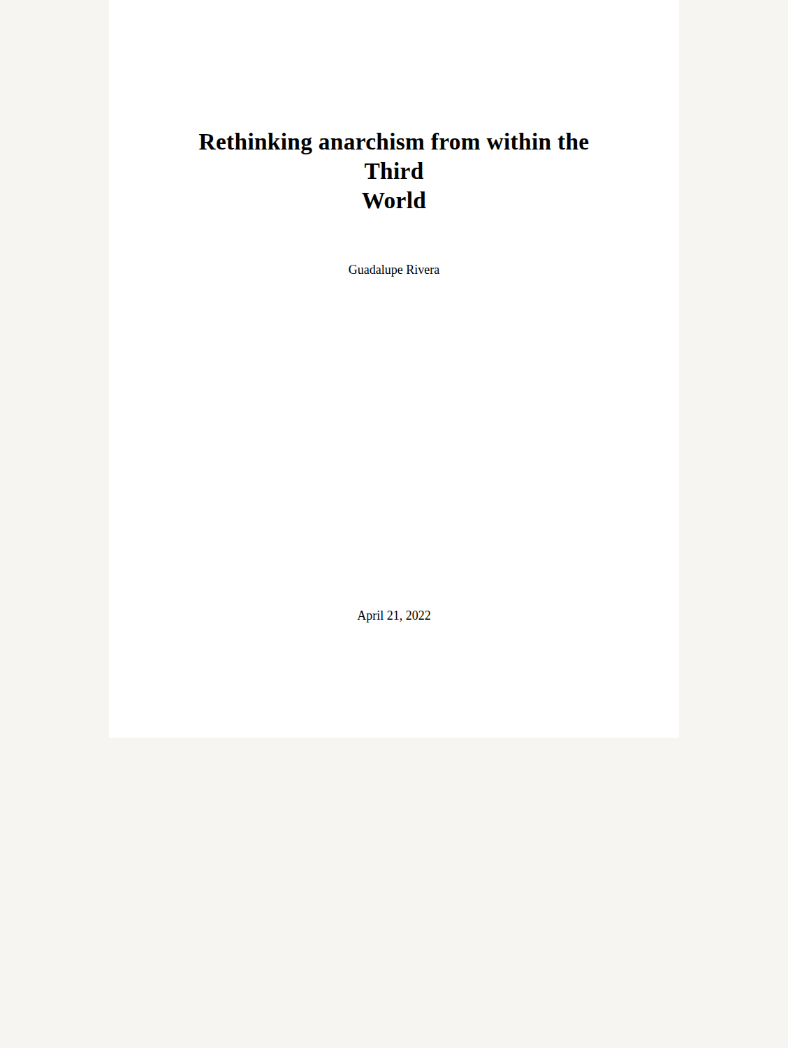Rethinking anarchism from within the Third
World
Guadalupe Rivera
April 21, 2022